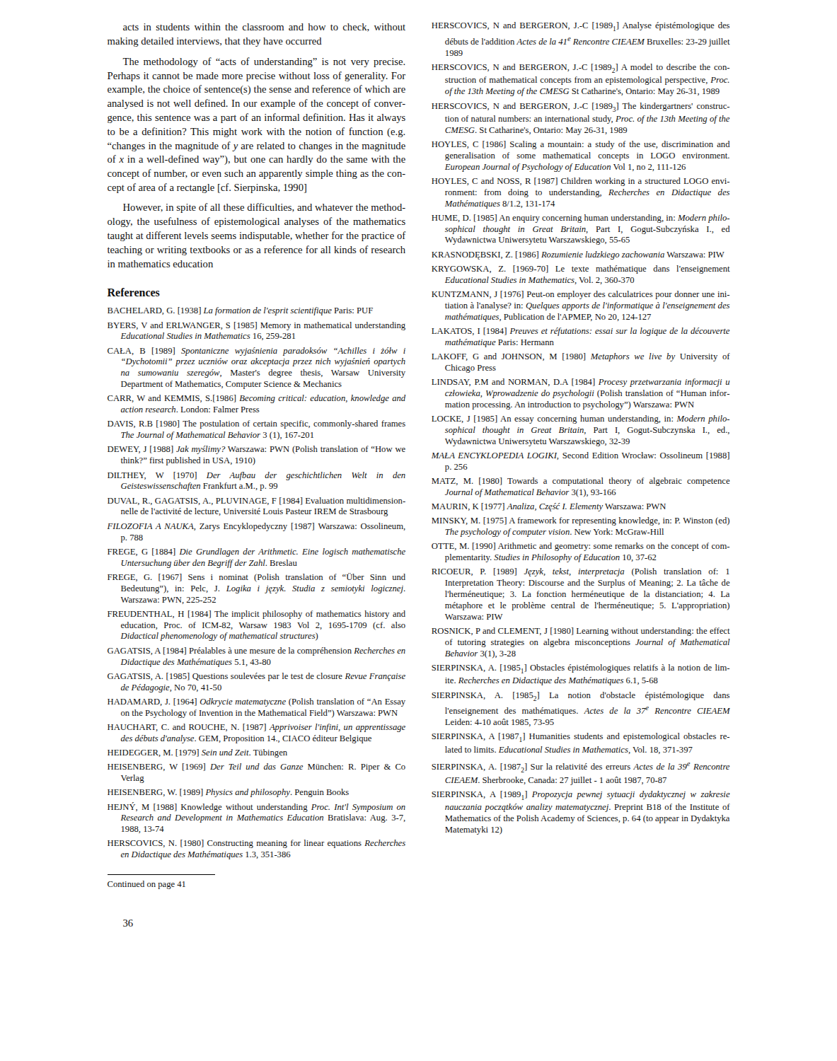acts in students within the classroom and how to check, without making detailed interviews, that they have occurred
The methodology of “acts of understanding” is not very precise. Perhaps it cannot be made more precise without loss of generality. For example, the choice of sentence(s) the sense and reference of which are analysed is not well defined. In our example of the concept of convergence, this sentence was a part of an informal definition. Has it always to be a definition? This might work with the notion of function (e.g. “changes in the magnitude of y are related to changes in the magnitude of x in a well-defined way”), but one can hardly do the same with the concept of number, or even such an apparently simple thing as the concept of area of a rectangle [cf. Sierpinska, 1990]
However, in spite of all these difficulties, and whatever the methodology, the usefulness of epistemological analyses of the mathematics taught at different levels seems indisputable, whether for the practice of teaching or writing textbooks or as a reference for all kinds of research in mathematics education
References
BACHELARD, G. [1938] La formation de l'esprit scientifique Paris: PUF
BYERS, V and ERLWANGER, S [1985] Memory in mathematical understanding Educational Studies in Mathematics 16, 259-281
CAŁA, B [1989] Spontaniczne wyjaśnienia paradoksów “Achilles i żółw i “Dychotomii” przez uczniów oraz akceptacja przez nich wyjaśnień opartych na sumowaniu szeregów, Master's degree thesis, Warsaw University Department of Mathematics, Computer Science & Mechanics
CARR, W and KEMMIS, S.[1986] Becoming critical: education, knowledge and action research. London: Falmer Press
DAVIS, R.B [1980] The postulation of certain specific, commonly-shared frames The Journal of Mathematical Behavior 3 (1), 167-201
DEWEY, J [1988] Jak myślimy? Warszawa: PWN (Polish translation of “How we think?” first published in USA, 1910)
DILTHEY, W [1970] Der Aufbau der geschichtlichen Welt in den Geisteswissenschaften Frankfurt a.M., p. 99
DUVAL, R., GAGATSIS, A., PLUVINAGE, F [1984] Evaluation multidimensionnelle de l'activité de lecture, Université Louis Pasteur IREM de Strasbourg
FILOZOFIA A NAUKA, Zarys Encyklopedyczny [1987] Warszawa: Ossolineum, p. 788
FREGE, G [1884] Die Grundlagen der Arithmetic. Eine logisch mathematische Untersuchung über den Begriff der Zahl. Breslau
FREGE, G. [1967] Sens i nominat (Polish translation of “Über Sinn und Bedeutung”), in: Pelc, J. Logika i język. Studia z semiotyki logicznej. Warszawa: PWN, 225-252
FREUDENTHAL, H [1984] The implicit philosophy of mathematics history and education, Proc. of ICM-82, Warsaw 1983 Vol 2, 1695-1709 (cf. also Didactical phenomenology of mathematical structures)
GAGATSIS, A [1984] Préalables à une mesure de la compréhension Recherches en Didactique des Mathématiques 5.1, 43-80
GAGATSIS, A. [1985] Questions soulevées par le test de closure Revue Française de Pédagogie, No 70, 41-50
HADAMARD, J. [1964] Odkrycie matematyczne (Polish translation of “An Essay on the Psychology of Invention in the Mathematical Field”) Warszawa: PWN
HAUCHART, C. and ROUCHE, N. [1987] Apprivoiser l'infini, un apprentissage des débuts d'analyse. GEM, Proposition 14., CIACO éditeur Belgique
HEIDEGGER, M. [1979] Sein und Zeit. Tübingen
HEISENBERG, W [1969] Der Teil und das Ganze München: R. Piper & Co Verlag
HEISENBERG, W. [1989] Physics and philosophy. Penguin Books
HEJNÝ, M [1988] Knowledge without understanding Proc. Int'l Symposium on Research and Development in Mathematics Education Bratislava: Aug. 3-7, 1988, 13-74
HERSCOVICS, N. [1980] Constructing meaning for linear equations Recherches en Didactique des Mathématiques 1.3, 351-386
HERSCOVICS, N and BERGERON, J.-C [19891] Analyse épistémologique des débuts de l'addition Actes de la 41e Rencontre CIEAEM Bruxelles: 23-29 juillet 1989
HERSCOVICS, N and BERGERON, J.-C [19892] A model to describe the construction of mathematical concepts from an epistemological perspective, Proc. of the 13th Meeting of the CMESG St Catharine's, Ontario: May 26-31, 1989
HERSCOVICS, N and BERGERON, J.-C [19893] The kindergartners' construction of natural numbers: an international study, Proc. of the 13th Meeting of the CMESG. St Catharine's, Ontario: May 26-31, 1989
HOYLES, C [1986] Scaling a mountain: a study of the use, discrimination and generalisation of some mathematical concepts in LOGO environment. European Journal of Psychology of Education Vol 1, no 2, 111-126
HOYLES, C and NOSS, R [1987] Children working in a structured LOGO environment: from doing to understanding, Recherches en Didactique des Mathématiques 8/1.2, 131-174
HUME, D. [1985] An enquiry concerning human understanding, in: Modern philosophical thought in Great Britain, Part I, Gogut-Subczyńska I., ed Wydawnictwa Uniwersytetu Warszawskiego, 55-65
KRASNODĘBSKI, Z. [1986] Rozumienie ludzkiego zachowania Warszawa: PIW
KRYGOWSKA, Z. [1969-70] Le texte mathématique dans l'enseignement Educational Studies in Mathematics, Vol. 2, 360-370
KUNTZMANN, J [1976] Peut-on employer des calculatrices pour donner une initiation à l'analyse? in: Quelques apports de l'informatique à l'enseignement des mathématiques, Publication de l'APMEP, No 20, 124-127
LAKATOS, I [1984] Preuves et réfutations: essai sur la logique de la découverte mathématique Paris: Hermann
LAKOFF, G and JOHNSON, M [1980] Metaphors we live by University of Chicago Press
LINDSAY, P.M and NORMAN, D.A [1984] Procesy przetwarzania informacji u człowieka, Wprowadzenie do psychologii (Polish translation of “Human information processing. An introduction to psychology”) Warszawa: PWN
LOCKE, J [1985] An essay concerning human understanding, in: Modern philosophical thought in Great Britain, Part I, Gogut-Subczynska I., ed., Wydawnictwa Uniwersytetu Warszawskiego, 32-39
MAŁA ENCYKLOPEDIA LOGIKI, Second Edition Wrocław: Ossolineum [1988] p. 256
MATZ, M. [1980] Towards a computational theory of algebraic competence Journal of Mathematical Behavior 3(1), 93-166
MAURIN, K [1977] Analiza, Część I. Elementy Warszawa: PWN
MINSKY, M. [1975] A framework for representing knowledge, in: P. Winston (ed) The psychology of computer vision. New York: McGraw-Hill
OTTE, M. [1990] Arithmetic and geometry: some remarks on the concept of complementarity. Studies in Philosophy of Education 10, 37-62
RICOEUR, P. [1989] Język, tekst, interpretacja (Polish translation of: 1 Interpretation Theory: Discourse and the Surplus of Meaning; 2. La tâche de l'herméneutique; 3. La fonction herméneutique de la distanciation; 4. La métaphore et le problème central de l'herméneutique; 5. L'appropriation) Warszawa: PIW
ROSNICK, P and CLEMENT, J [1980] Learning without understanding: the effect of tutoring strategies on algebra misconceptions Journal of Mathematical Behavior 3(1), 3-28
SIERPINSKA, A. [19851] Obstacles épistémologiques relatifs à la notion de limite. Recherches en Didactique des Mathématiques 6.1, 5-68
SIERPINSKA, A. [19852] La notion d'obstacle épistémologique dans l'enseignement des mathématiques. Actes de la 37e Rencontre CIEAEM Leiden: 4-10 août 1985, 73-95
SIERPINSKA, A [19871] Humanities students and epistemological obstacles related to limits. Educational Studies in Mathematics, Vol. 18, 371-397
SIERPINSKA, A. [19872] Sur la relativité des erreurs Actes de la 39e Rencontre CIEAEM. Sherbrooke, Canada: 27 juillet - 1 août 1987, 70-87
SIERPINSKA, A [19891] Propozycja pewnej sytuacji dydaktycznej w zakresie nauczania początków analizy matematycznej. Preprint B18 of the Institute of Mathematics of the Polish Academy of Sciences, p. 64 (to appear in Dydaktyka Matematyki 12)
Continued on page 41
36